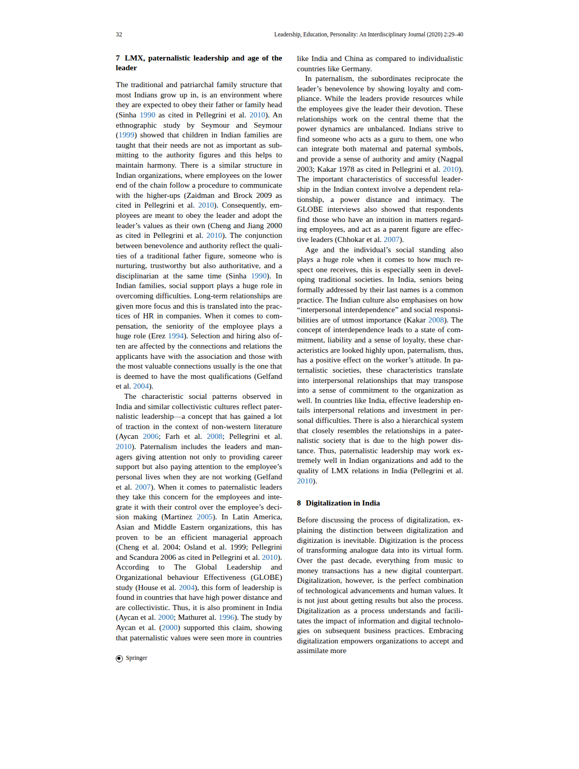32
Leadership, Education, Personality: An Interdisciplinary Journal (2020) 2:29–40
7 LMX, paternalistic leadership and age of the leader
The traditional and patriarchal family structure that most Indians grow up in, is an environment where they are expected to obey their father or family head (Sinha 1990 as cited in Pellegrini et al. 2010). An ethnographic study by Seymour and Seymour (1999) showed that children in Indian families are taught that their needs are not as important as submitting to the authority figures and this helps to maintain harmony. There is a similar structure in Indian organizations, where employees on the lower end of the chain follow a procedure to communicate with the higher-ups (Zaidman and Brock 2009 as cited in Pellegrini et al. 2010). Consequently, employees are meant to obey the leader and adopt the leader’s values as their own (Cheng and Jiang 2000 as cited in Pellegrini et al. 2010). The conjunction between benevolence and authority reflect the qualities of a traditional father figure, someone who is nurturing, trustworthy but also authoritative, and a disciplinarian at the same time (Sinha 1990). In Indian families, social support plays a huge role in overcoming difficulties. Long-term relationships are given more focus and this is translated into the practices of HR in companies. When it comes to compensation, the seniority of the employee plays a huge role (Erez 1994). Selection and hiring also often are affected by the connections and relations the applicants have with the association and those with the most valuable connections usually is the one that is deemed to have the most qualifications (Gelfand et al. 2004).
The characteristic social patterns observed in India and similar collectivistic cultures reflect paternalistic leadership—a concept that has gained a lot of traction in the context of non-western literature (Aycan 2006; Farh et al. 2008; Pellegrini et al. 2010). Paternalism includes the leaders and managers giving attention not only to providing career support but also paying attention to the employee’s personal lives when they are not working (Gelfand et al. 2007). When it comes to paternalistic leaders they take this concern for the employees and integrate it with their control over the employee’s decision making (Martinez 2005). In Latin America, Asian and Middle Eastern organizations, this has proven to be an efficient managerial approach (Cheng et al. 2004; Osland et al. 1999; Pellegrini and Scandura 2006 as cited in Pellegrini et al. 2010). According to The Global Leadership and Organizational behaviour Effectiveness (GLOBE) study (House et al. 2004), this form of leadership is found in countries that have high power distance and are collectivistic. Thus, it is also prominent in India (Aycan et al. 2000; Mathuret al. 1996). The study by Aycan et al. (2000) supported this claim, showing that paternalistic values were seen more in countries like India and China as compared to individualistic countries like Germany.
In paternalism, the subordinates reciprocate the leader’s benevolence by showing loyalty and compliance. While the leaders provide resources while the employees give the leader their devotion. These relationships work on the central theme that the power dynamics are unbalanced. Indians strive to find someone who acts as a guru to them, one who can integrate both maternal and paternal symbols, and provide a sense of authority and amity (Nagpal 2003; Kakar 1978 as cited in Pellegrini et al. 2010). The important characteristics of successful leadership in the Indian context involve a dependent relationship, a power distance and intimacy. The GLOBE interviews also showed that respondents find those who have an intuition in matters regarding employees, and act as a parent figure are effective leaders (Chhokar et al. 2007).
Age and the individual’s social standing also plays a huge role when it comes to how much respect one receives, this is especially seen in developing traditional societies. In India, seniors being formally addressed by their last names is a common practice. The Indian culture also emphasises on how “interpersonal interdependence” and social responsibilities are of utmost importance (Kakar 2008). The concept of interdependence leads to a state of commitment, liability and a sense of loyalty, these characteristics are looked highly upon, paternalism, thus, has a positive effect on the worker’s attitude. In paternalistic societies, these characteristics translate into interpersonal relationships that may transpose into a sense of commitment to the organization as well. In countries like India, effective leadership entails interpersonal relations and investment in personal difficulties. There is also a hierarchical system that closely resembles the relationships in a paternalistic society that is due to the high power distance. Thus, paternalistic leadership may work extremely well in Indian organizations and add to the quality of LMX relations in India (Pellegrini et al. 2010).
8 Digitalization in India
Before discussing the process of digitalization, explaining the distinction between digitalization and digitization is inevitable. Digitization is the process of transforming analogue data into its virtual form. Over the past decade, everything from music to money transactions has a new digital counterpart. Digitalization, however, is the perfect combination of technological advancements and human values. It is not just about getting results but also the process. Digitalization as a process understands and facilitates the impact of information and digital technologies on subsequent business practices. Embracing digitalization empowers organizations to accept and assimilate more
Springer